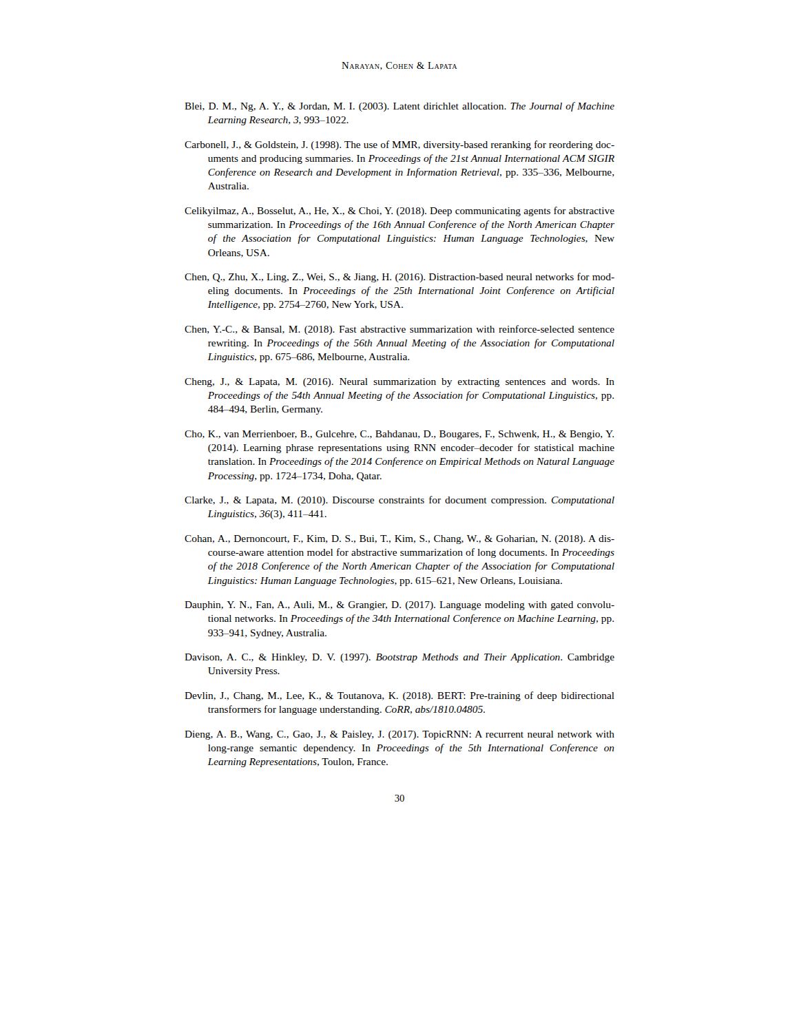Narayan, Cohen & Lapata
Blei, D. M., Ng, A. Y., & Jordan, M. I. (2003). Latent dirichlet allocation. The Journal of Machine Learning Research, 3, 993–1022.
Carbonell, J., & Goldstein, J. (1998). The use of MMR, diversity-based reranking for reordering documents and producing summaries. In Proceedings of the 21st Annual International ACM SIGIR Conference on Research and Development in Information Retrieval, pp. 335–336, Melbourne, Australia.
Celikyilmaz, A., Bosselut, A., He, X., & Choi, Y. (2018). Deep communicating agents for abstractive summarization. In Proceedings of the 16th Annual Conference of the North American Chapter of the Association for Computational Linguistics: Human Language Technologies, New Orleans, USA.
Chen, Q., Zhu, X., Ling, Z., Wei, S., & Jiang, H. (2016). Distraction-based neural networks for modeling documents. In Proceedings of the 25th International Joint Conference on Artificial Intelligence, pp. 2754–2760, New York, USA.
Chen, Y.-C., & Bansal, M. (2018). Fast abstractive summarization with reinforce-selected sentence rewriting. In Proceedings of the 56th Annual Meeting of the Association for Computational Linguistics, pp. 675–686, Melbourne, Australia.
Cheng, J., & Lapata, M. (2016). Neural summarization by extracting sentences and words. In Proceedings of the 54th Annual Meeting of the Association for Computational Linguistics, pp. 484–494, Berlin, Germany.
Cho, K., van Merrienboer, B., Gulcehre, C., Bahdanau, D., Bougares, F., Schwenk, H., & Bengio, Y. (2014). Learning phrase representations using RNN encoder–decoder for statistical machine translation. In Proceedings of the 2014 Conference on Empirical Methods on Natural Language Processing, pp. 1724–1734, Doha, Qatar.
Clarke, J., & Lapata, M. (2010). Discourse constraints for document compression. Computational Linguistics, 36(3), 411–441.
Cohan, A., Dernoncourt, F., Kim, D. S., Bui, T., Kim, S., Chang, W., & Goharian, N. (2018). A discourse-aware attention model for abstractive summarization of long documents. In Proceedings of the 2018 Conference of the North American Chapter of the Association for Computational Linguistics: Human Language Technologies, pp. 615–621, New Orleans, Louisiana.
Dauphin, Y. N., Fan, A., Auli, M., & Grangier, D. (2017). Language modeling with gated convolutional networks. In Proceedings of the 34th International Conference on Machine Learning, pp. 933–941, Sydney, Australia.
Davison, A. C., & Hinkley, D. V. (1997). Bootstrap Methods and Their Application. Cambridge University Press.
Devlin, J., Chang, M., Lee, K., & Toutanova, K. (2018). BERT: Pre-training of deep bidirectional transformers for language understanding. CoRR, abs/1810.04805.
Dieng, A. B., Wang, C., Gao, J., & Paisley, J. (2017). TopicRNN: A recurrent neural network with long-range semantic dependency. In Proceedings of the 5th International Conference on Learning Representations, Toulon, France.
30